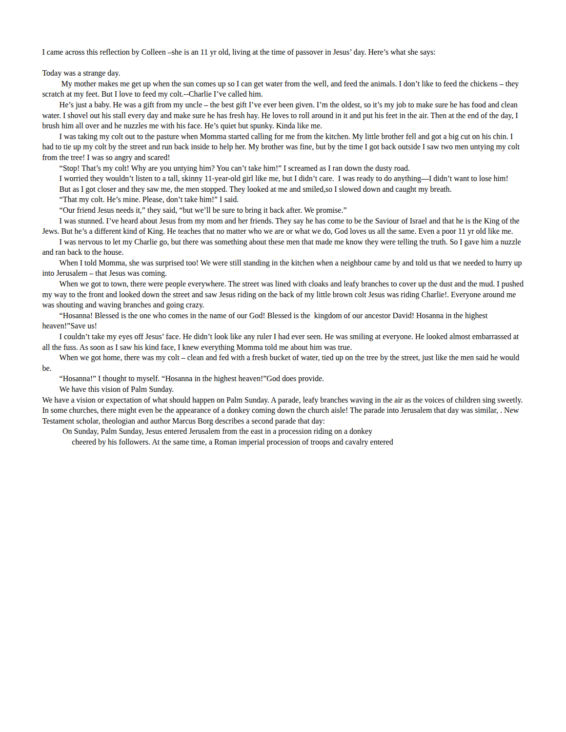I came across this reflection by Colleen –she is an 11 yr old, living at the time of passover in Jesus’ day. Here’s what she says:
Today was a strange day.
My mother makes me get up when the sun comes up so I can get water from the well, and feed the animals. I don’t like to feed the chickens – they scratch at my feet. But I love to feed my colt.--Charlie I’ve called him.
He’s just a baby. He was a gift from my uncle – the best gift I’ve ever been given. I’m the oldest, so it’s my job to make sure he has food and clean water. I shovel out his stall every day and make sure he has fresh hay. He loves to roll around in it and put his feet in the air. Then at the end of the day, I brush him all over and he nuzzles me with his face. He’s quiet but spunky. Kinda like me.
I was taking my colt out to the pasture when Momma started calling for me from the kitchen. My little brother fell and got a big cut on his chin. I had to tie up my colt by the street and run back inside to help her. My brother was fine, but by the time I got back outside I saw two men untying my colt from the tree! I was so angry and scared!
“Stop! That’s my colt! Why are you untying him? You can’t take him!” I screamed as I ran down the dusty road.
I worried they wouldn’t listen to a tall, skinny 11-year-old girl like me, but I didn’t care. I was ready to do anything—I didn’t want to lose him!
But as I got closer and they saw me, the men stopped. They looked at me and smiled,so I slowed down and caught my breath.
“That my colt. He’s mine. Please, don’t take him!” I said.
“Our friend Jesus needs it,” they said, “but we’ll be sure to bring it back after. We promise.”
I was stunned. I’ve heard about Jesus from my mom and her friends. They say he has come to be the Saviour of Israel and that he is the King of the Jews. But he’s a different kind of King. He teaches that no matter who we are or what we do, God loves us all the same. Even a poor 11 yr old like me.
I was nervous to let my Charlie go, but there was something about these men that made me know they were telling the truth. So I gave him a nuzzle and ran back to the house.
When I told Momma, she was surprised too! We were still standing in the kitchen when a neighbour came by and told us that we needed to hurry up into Jerusalem – that Jesus was coming.
When we got to town, there were people everywhere. The street was lined with cloaks and leafy branches to cover up the dust and the mud. I pushed my way to the front and looked down the street and saw Jesus riding on the back of my little brown colt Jesus was riding Charlie!. Everyone around me was shouting and waving branches and going crazy.
“Hosanna! Blessed is the one who comes in the name of our God! Blessed is the kingdom of our ancestor David! Hosanna in the highest heaven!”Save us!
I couldn’t take my eyes off Jesus’ face. He didn’t look like any ruler I had ever seen. He was smiling at everyone. He looked almost embarrassed at all the fuss. As soon as I saw his kind face, I knew everything Momma told me about him was true.
When we got home, there was my colt – clean and fed with a fresh bucket of water, tied up on the tree by the street, just like the men said he would be.
“Hosanna!” I thought to myself. “Hosanna in the highest heaven!”God does provide.
We have this vision of Palm Sunday.
We have a vision or expectation of what should happen on Palm Sunday. A parade, leafy branches waving in the air as the voices of children sing sweetly. In some churches, there might even be the appearance of a donkey coming down the church aisle! The parade into Jerusalem that day was similar, . New Testament scholar, theologian and author Marcus Borg describes a second parade that day:
On Sunday, Palm Sunday, Jesus entered Jerusalem from the east in a procession riding on a donkey
cheered by his followers. At the same time, a Roman imperial procession of troops and cavalry entered